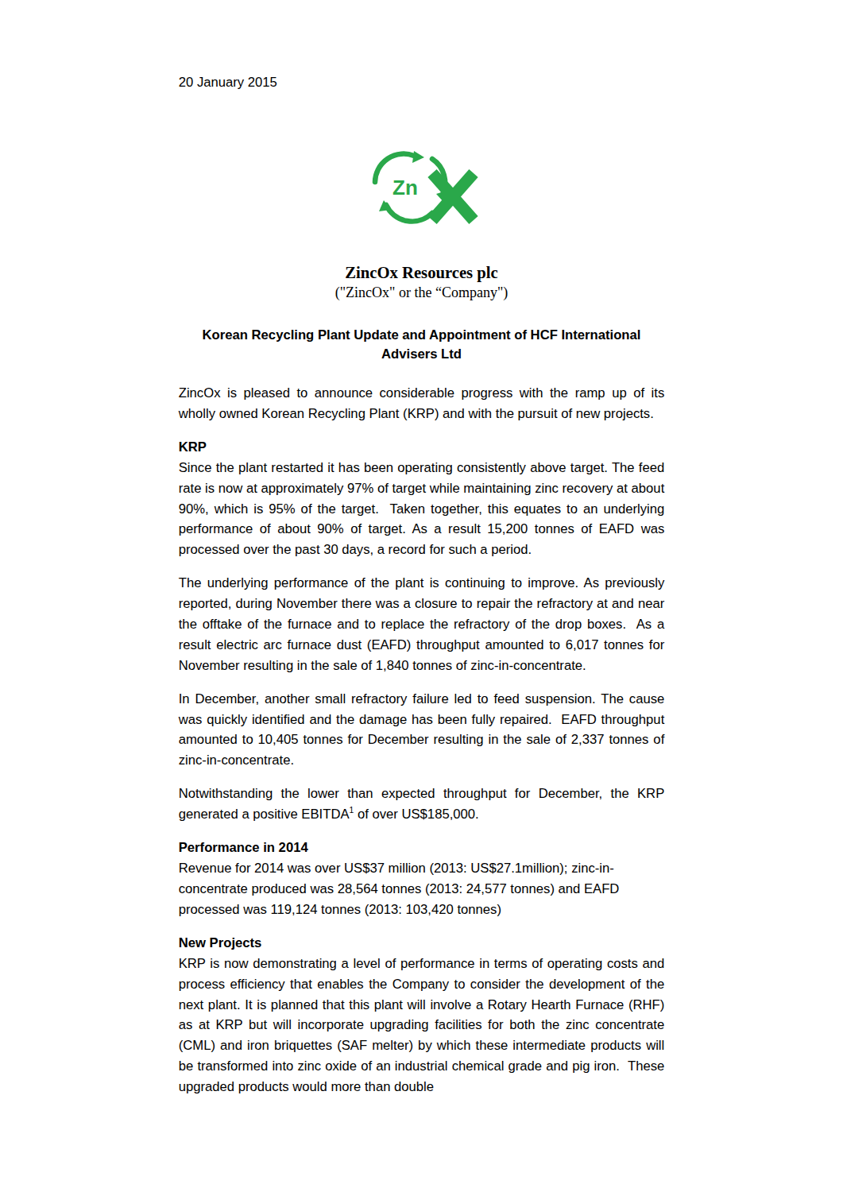20 January 2015
ZincOx logo Zn
ZincOx Resources plc
("ZincOx" or the “Company")
Korean Recycling Plant Update and Appointment of HCF International Advisers Ltd
ZincOx is pleased to announce considerable progress with the ramp up of its wholly owned Korean Recycling Plant (KRP) and with the pursuit of new projects.
KRP
Since the plant restarted it has been operating consistently above target. The feed rate is now at approximately 97% of target while maintaining zinc recovery at about 90%, which is 95% of the target. Taken together, this equates to an underlying performance of about 90% of target. As a result 15,200 tonnes of EAFD was processed over the past 30 days, a record for such a period.
The underlying performance of the plant is continuing to improve. As previously reported, during November there was a closure to repair the refractory at and near the offtake of the furnace and to replace the refractory of the drop boxes. As a result electric arc furnace dust (EAFD) throughput amounted to 6,017 tonnes for November resulting in the sale of 1,840 tonnes of zinc-in-concentrate.
In December, another small refractory failure led to feed suspension. The cause was quickly identified and the damage has been fully repaired. EAFD throughput amounted to 10,405 tonnes for December resulting in the sale of 2,337 tonnes of zinc-in-concentrate.
Notwithstanding the lower than expected throughput for December, the KRP generated a positive EBITDA1 of over US$185,000.
Performance in 2014
Revenue for 2014 was over US$37 million (2013: US$27.1million); zinc-in-concentrate produced was 28,564 tonnes (2013: 24,577 tonnes) and EAFD processed was 119,124 tonnes (2013: 103,420 tonnes)
New Projects
KRP is now demonstrating a level of performance in terms of operating costs and process efficiency that enables the Company to consider the development of the next plant. It is planned that this plant will involve a Rotary Hearth Furnace (RHF) as at KRP but will incorporate upgrading facilities for both the zinc concentrate (CML) and iron briquettes (SAF melter) by which these intermediate products will be transformed into zinc oxide of an industrial chemical grade and pig iron. These upgraded products would more than double